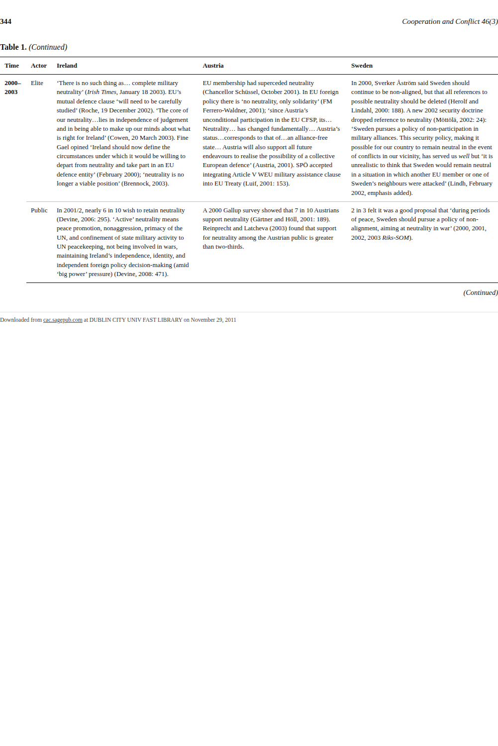344 Cooperation and Conflict 46(3)
Table 1. (Continued)
| Time | Actor | Ireland | Austria | Sweden |
| --- | --- | --- | --- | --- |
| 2000–2003 | Elite | ‘There is no such thing as… complete military neutrality’ ( Irish Times , January 18 2003). EU’s mutual defence clause ‘will need to be carefully studied’ (Roche, 19 December 2002). ‘The core of our neutrality…lies in independence of judgement and in being able to make up our minds about what is right for Ireland’ (Cowen, 20 March 2003). Fine Gael opined ‘Ireland should now define the circumstances under which it would be willing to depart from neutrality and take part in an EU defence entity’ (February 2000); ‘neutrality is no longer a viable position’ (Brennock, 2003). | EU membership had superceded neutrality (Chancellor Schüssel, October 2001). In EU foreign policy there is ‘no neutrality, only solidarity’ (FM Ferrero-Waldner, 2001); ‘since Austria’s unconditional participation in the EU CFSP, its…Neutrality… has changed fundamentally… Austria’s status…corresponds to that of…an alliance-free state… Austria will also support all future endeavours to realise the possibility of a collective European defence’ (Austria, 2001). SPÖ accepted integrating Article V WEU military assistance clause into EU Treaty (Luif, 2001: 153). | In 2000, Sverker Åström said Sweden should continue to be non-aligned, but that all references to possible neutrality should be deleted (Herolf and Lindahl, 2000: 188). A new 2002 security doctrine dropped reference to neutrality (Möttölä, 2002: 24): ‘Sweden pursues a policy of non-participation in military alliances. This security policy, making it possible for our country to remain neutral in the event of conflicts in our vicinity, has served us well but ‘it is unrealistic to think that Sweden would remain neutral in a situation in which another EU member or one of Sweden’s neighbours were attacked’ (Lindh, February 2002, emphasis added). |
| | Public | In 2001/2, nearly 6 in 10 wish to retain neutrality (Devine, 2006: 295). ‘Active’ neutrality means peace promotion, nonaggression, primacy of the UN, and confinement of state military activity to UN peacekeeping, not being involved in wars, maintaining Ireland’s independence, identity, and independent foreign policy decision-making (amid ‘big power’ pressure) (Devine, 2008: 471). | A 2000 Gallup survey showed that 7 in 10 Austrians support neutrality (Gärtner and Höll, 2001: 189). Reinprecht and Latcheva (2003) found that support for neutrality among the Austrian public is greater than two-thirds. | 2 in 3 felt it was a good proposal that ‘during periods of peace, Sweden should pursue a policy of non-alignment, aiming at neutrality in war’ (2000, 2001, 2002, 2003 Riks-SOM ). |
(Continued)
Downloaded from cac.sagepub.com at DUBLIN CITY UNIV FAST LIBRARY on November 29, 2011